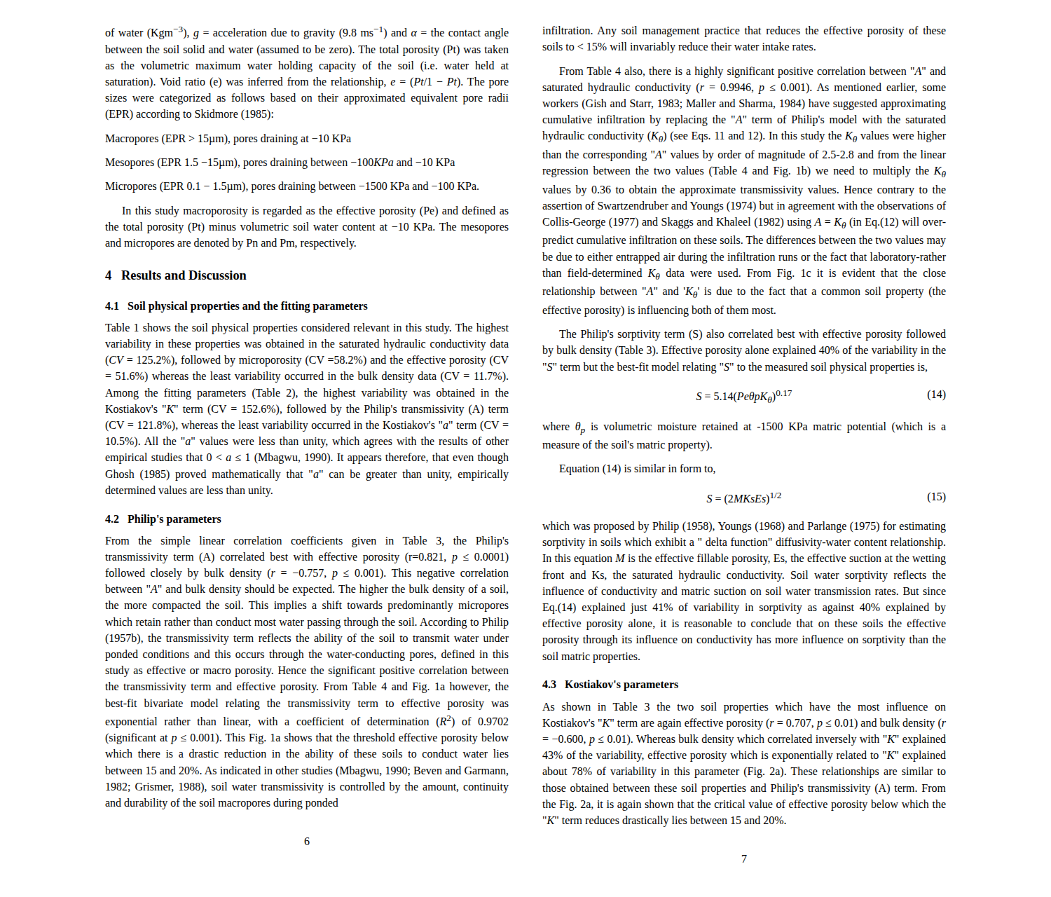of water (Kgm−3), g = acceleration due to gravity (9.8 ms−1) and α = the contact angle between the soil solid and water (assumed to be zero). The total porosity (Pt) was taken as the volumetric maximum water holding capacity of the soil (i.e. water held at saturation). Void ratio (e) was inferred from the relationship, e = (Pt/1 − Pt). The pore sizes were categorized as follows based on their approximated equivalent pore radii (EPR) according to Skidmore (1985):
Macropores (EPR > 15µm), pores draining at −10 KPa
Mesopores (EPR 1.5 −15µm), pores draining between −100KPa and −10 KPa
Micropores (EPR 0.1 − 1.5µm), pores draining between −1500 KPa and −100 KPa.
In this study macroporosity is regarded as the effective porosity (Pe) and defined as the total porosity (Pt) minus volumetric soil water content at −10 KPa. The mesopores and micropores are denoted by Pn and Pm, respectively.
4 Results and Discussion
4.1 Soil physical properties and the fitting parameters
Table 1 shows the soil physical properties considered relevant in this study. The highest variability in these properties was obtained in the saturated hydraulic conductivity data (CV = 125.2%), followed by microporosity (CV =58.2%) and the effective porosity (CV = 51.6%) whereas the least variability occurred in the bulk density data (CV = 11.7%). Among the fitting parameters (Table 2), the highest variability was obtained in the Kostiakov's "K" term (CV = 152.6%), followed by the Philip's transmissivity (A) term (CV = 121.8%), whereas the least variability occurred in the Kostiakov's "a" term (CV = 10.5%). All the "a" values were less than unity, which agrees with the results of other empirical studies that 0 < a ≤ 1 (Mbagwu, 1990). It appears therefore, that even though Ghosh (1985) proved mathematically that "a" can be greater than unity, empirically determined values are less than unity.
4.2 Philip's parameters
From the simple linear correlation coefficients given in Table 3, the Philip's transmissivity term (A) correlated best with effective porosity (r=0.821, p ≤ 0.0001) followed closely by bulk density (r = −0.757, p ≤ 0.001). This negative correlation between "A" and bulk density should be expected. The higher the bulk density of a soil, the more compacted the soil. This implies a shift towards predominantly micropores which retain rather than conduct most water passing through the soil. According to Philip (1957b), the transmissivity term reflects the ability of the soil to transmit water under ponded conditions and this occurs through the water-conducting pores, defined in this study as effective or macro porosity. Hence the significant positive correlation between the transmissivity term and effective porosity. From Table 4 and Fig. 1a however, the best-fit bivariate model relating the transmissivity term to effective porosity was exponential rather than linear, with a coefficient of determination (R2) of 0.9702 (significant at p ≤ 0.001). This Fig. 1a shows that the threshold effective porosity below which there is a drastic reduction in the ability of these soils to conduct water lies between 15 and 20%. As indicated in other studies (Mbagwu, 1990; Beven and Garmann, 1982; Grismer, 1988), soil water transmissivity is controlled by the amount, continuity and durability of the soil macropores during ponded
6
infiltration. Any soil management practice that reduces the effective porosity of these soils to < 15% will invariably reduce their water intake rates.
From Table 4 also, there is a highly significant positive correlation between "A" and saturated hydraulic conductivity (r = 0.9946, p ≤ 0.001). As mentioned earlier, some workers (Gish and Starr, 1983; Maller and Sharma, 1984) have suggested approximating cumulative infiltration by replacing the "A" term of Philip's model with the saturated hydraulic conductivity (Kθ) (see Eqs. 11 and 12). In this study the Kθ values were higher than the corresponding "A" values by order of magnitude of 2.5-2.8 and from the linear regression between the two values (Table 4 and Fig. 1b) we need to multiply the Kθ values by 0.36 to obtain the approximate transmissivity values. Hence contrary to the assertion of Swartzendruber and Youngs (1974) but in agreement with the observations of Collis-George (1977) and Skaggs and Khaleel (1982) using A = Kθ (in Eq.(12) will over-predict cumulative infiltration on these soils. The differences between the two values may be due to either entrapped air during the infiltration runs or the fact that laboratory-rather than field-determined Kθ data were used. From Fig. 1c it is evident that the close relationship between "A" and 'Kθ' is due to the fact that a common soil property (the effective porosity) is influencing both of them most.
The Philip's sorptivity term (S) also correlated best with effective porosity followed by bulk density (Table 3). Effective porosity alone explained 40% of the variability in the "S" term but the best-fit model relating "S" to the measured soil physical properties is,
S = 5.14(PeθpKθ)0.17 (14)
where θp is volumetric moisture retained at -1500 KPa matric potential (which is a measure of the soil's matric property).
Equation (14) is similar in form to,
S = (2MKsEs)1/2 (15)
which was proposed by Philip (1958), Youngs (1968) and Parlange (1975) for estimating sorptivity in soils which exhibit a " delta function" diffusivity-water content relationship. In this equation M is the effective fillable porosity, Es, the effective suction at the wetting front and Ks, the saturated hydraulic conductivity. Soil water sorptivity reflects the influence of conductivity and matric suction on soil water transmission rates. But since Eq.(14) explained just 41% of variability in sorptivity as against 40% explained by effective porosity alone, it is reasonable to conclude that on these soils the effective porosity through its influence on conductivity has more influence on sorptivity than the soil matric properties.
4.3 Kostiakov's parameters
As shown in Table 3 the two soil properties which have the most influence on Kostiakov's "K" term are again effective porosity (r = 0.707, p ≤ 0.01) and bulk density (r = −0.600, p ≤ 0.01). Whereas bulk density which correlated inversely with "K" explained 43% of the variability, effective porosity which is exponentially related to "K" explained about 78% of variability in this parameter (Fig. 2a). These relationships are similar to those obtained between these soil properties and Philip's transmissivity (A) term. From the Fig. 2a, it is again shown that the critical value of effective porosity below which the "K" term reduces drastically lies between 15 and 20%.
7